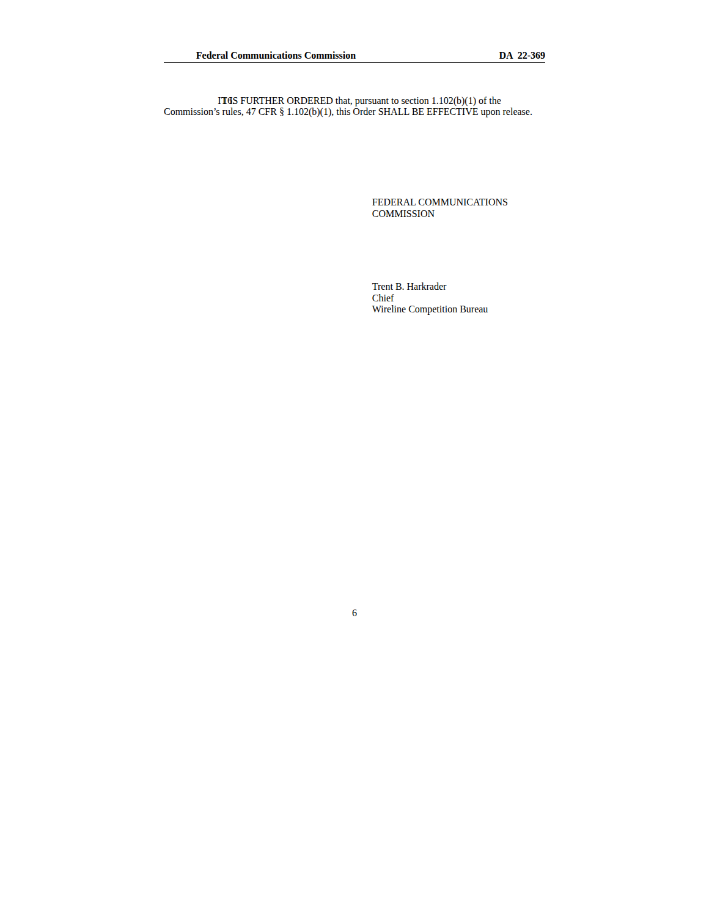Federal Communications Commission DA 22-369
16. IT IS FURTHER ORDERED that, pursuant to section 1.102(b)(1) of the Commission’s rules, 47 CFR § 1.102(b)(1), this Order SHALL BE EFFECTIVE upon release.
FEDERAL COMMUNICATIONS COMMISSION
Trent B. Harkrader
Chief
Wireline Competition Bureau
6